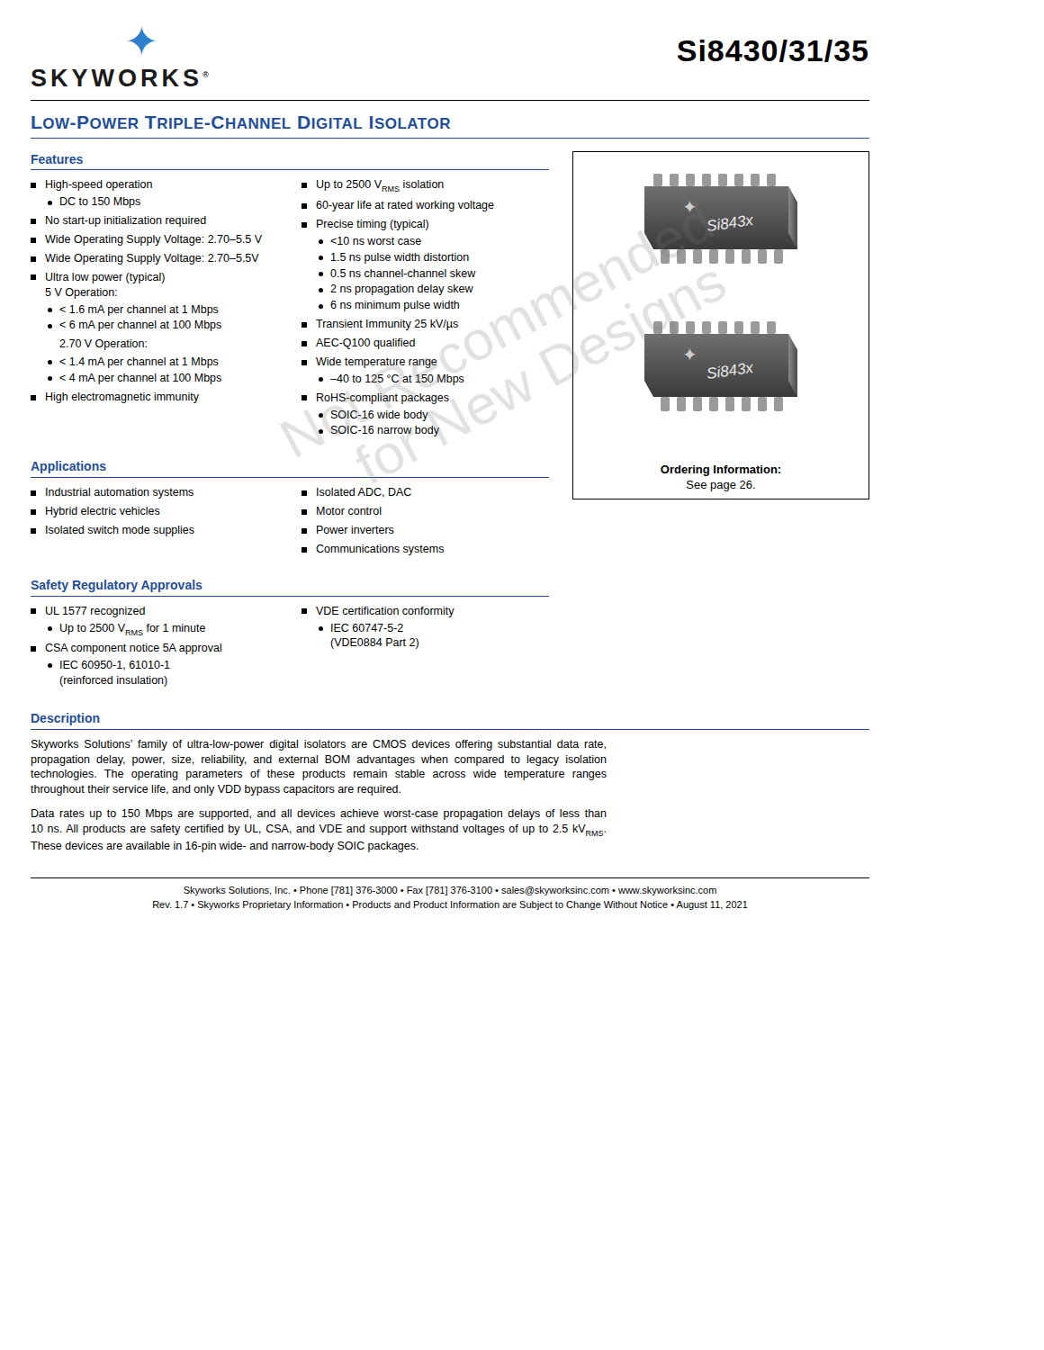Not Recommended for New Designs
✦
SKYWORKS®
Si8430/31/35
LOW-POWER TRIPLE-CHANNEL DIGITAL ISOLATOR
Features
High-speed operation
DC to 150 Mbps
No start-up initialization required
Wide Operating Supply Voltage: 2.70–5.5 V
Wide Operating Supply Voltage: 2.70–5.5V
Ultra low power (typical)
5 V Operation:
< 1.6 mA per channel at 1 Mbps
< 6 mA per channel at 100 Mbps
2.70 V Operation:
< 1.4 mA per channel at 1 Mbps
< 4 mA per channel at 100 Mbps
High electromagnetic immunity
Up to 2500 VRMS isolation
60-year life at rated working voltage
Precise timing (typical)
<10 ns worst case
1.5 ns pulse width distortion
0.5 ns channel-channel skew
2 ns propagation delay skew
6 ns minimum pulse width
Transient Immunity 25 kV/µs
AEC-Q100 qualified
Wide temperature range
–40 to 125 °C at 150 Mbps
RoHS-compliant packages
SOIC-16 wide body
SOIC-16 narrow body
Applications
Industrial automation systems
Hybrid electric vehicles
Isolated switch mode supplies
Isolated ADC, DAC
Motor control
Power inverters
Communications systems
Safety Regulatory Approvals
UL 1577 recognized
Up to 2500 VRMS for 1 minute
CSA component notice 5A approval
IEC 60950-1, 61010-1
(reinforced insulation)
VDE certification conformity
IEC 60747-5-2
(VDE0884 Part 2)
✦ Si843x
✦ Si843x
Ordering Information:See page 26.
Description
Skyworks Solutions’ family of ultra-low-power digital isolators are CMOS devices offering substantial data rate, propagation delay, power, size, reliability, and external BOM advantages when compared to legacy isolation technologies. The operating parameters of these products remain stable across wide temperature ranges throughout their service life, and only VDD bypass capacitors are required.
Data rates up to 150 Mbps are supported, and all devices achieve worst-case propagation delays of less than 10 ns. All products are safety certified by UL, CSA, and VDE and support withstand voltages of up to 2.5 kVRMS. These devices are available in 16-pin wide- and narrow-body SOIC packages.
Skyworks Solutions, Inc. • Phone [781] 376-3000 • Fax [781] 376-3100 • sales@skyworksinc.com • www.skyworksinc.com
Rev. 1.7 • Skyworks Proprietary Information • Products and Product Information are Subject to Change Without Notice • August 11, 2021